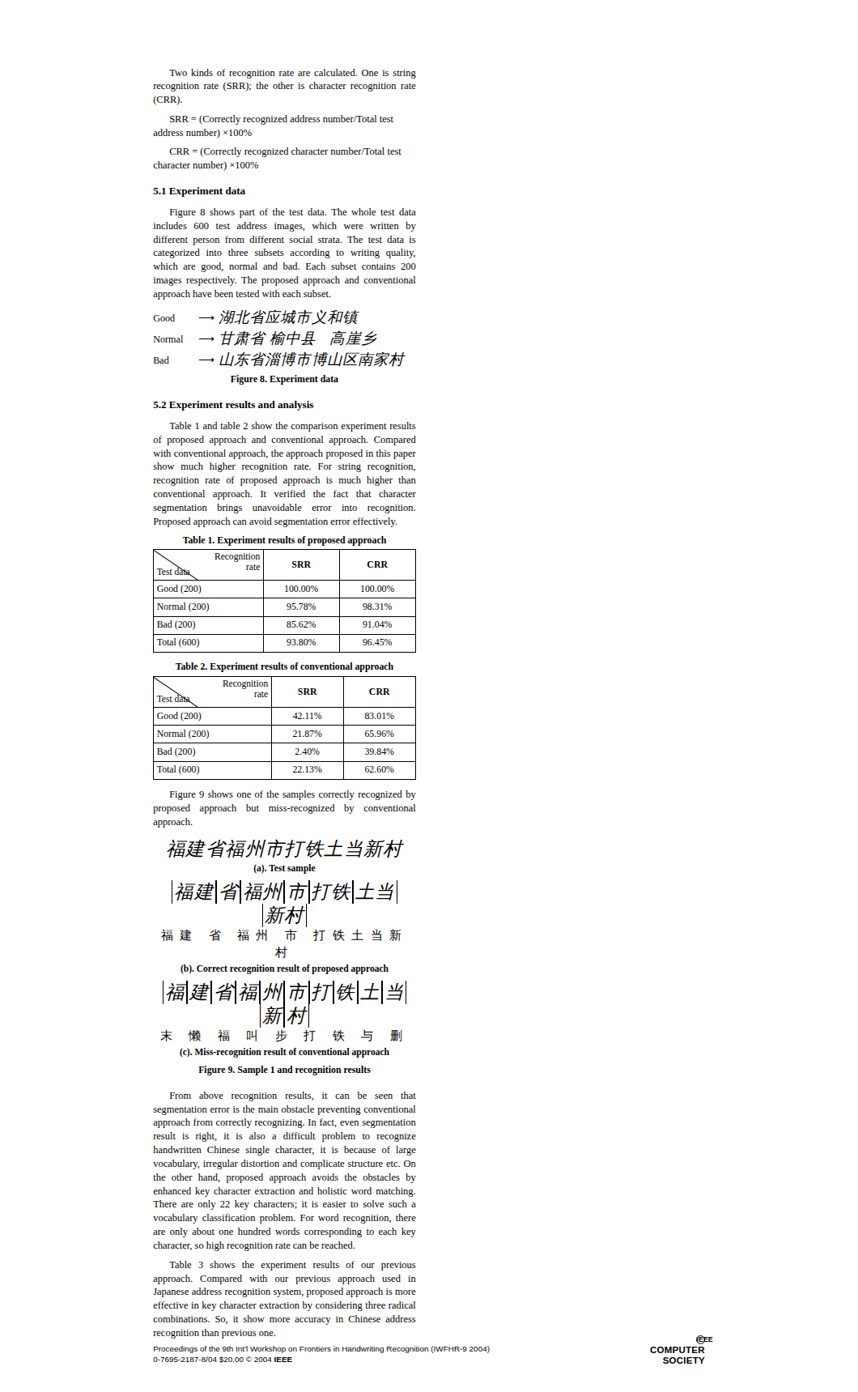Two kinds of recognition rate are calculated. One is string recognition rate (SRR); the other is character recognition rate (CRR).
SRR = (Correctly recognized address number/Total test address number) ×100%
CRR = (Correctly recognized character number/Total test character number) ×100%
5.1 Experiment data
Figure 8 shows part of the test data. The whole test data includes 600 test address images, which were written by different person from different social strata. The test data is categorized into three subsets according to writing quality, which are good, normal and bad. Each subset contains 200 images respectively. The proposed approach and conventional approach have been tested with each subset.
Good ⟶ 湖北省应城市义和镇
Normal ⟶ 甘肃省 榆中县 高崖乡
Bad ⟶ 山东省淄博市博山区南家村
Figure 8. Experiment data
5.2 Experiment results and analysis
Table 1 and table 2 show the comparison experiment results of proposed approach and conventional approach. Compared with conventional approach, the approach proposed in this paper show much higher recognition rate. For string recognition, recognition rate of proposed approach is much higher than conventional approach. It verified the fact that character segmentation brings unavoidable error into recognition. Proposed approach can avoid segmentation error effectively.
Table 1. Experiment results of proposed approach
| Recognition rate Test data | SRR | CRR |
| Good (200) | 100.00% | 100.00% |
| Normal (200) | 95.78% | 98.31% |
| Bad (200) | 85.62% | 91.04% |
| Total (600) | 93.80% | 96.45% |
Table 2. Experiment results of conventional approach
| Recognition rate Test data | SRR | CRR |
| Good (200) | 42.11% | 83.01% |
| Normal (200) | 21.87% | 65.96% |
| Bad (200) | 2.40% | 39.84% |
| Total (600) | 22.13% | 62.60% |
Figure 9 shows one of the samples correctly recognized by proposed approach but miss-recognized by conventional approach.
福建省福州市打铁土当新村
(a). Test sample
福建 省福州 市打铁 土当 新村
福建 省 福州 市 打铁土当新 村
(b). Correct recognition result of proposed approach
福建省福州市打铁土当新村
末 懒 福 叫 步 打 铁 与 删
(c). Miss-recognition result of conventional approach
Figure 9. Sample 1 and recognition results
From above recognition results, it can be seen that segmentation error is the main obstacle preventing conventional approach from correctly recognizing. In fact, even segmentation result is right, it is also a difficult problem to recognize handwritten Chinese single character, it is because of large vocabulary, irregular distortion and complicate structure etc. On the other hand, proposed approach avoids the obstacles by enhanced key character extraction and holistic word matching. There are only 22 key characters; it is easier to solve such a vocabulary classification problem. For word recognition, there are only about one hundred words corresponding to each key character, so high recognition rate can be reached.
Table 3 shows the experiment results of our previous approach. Compared with our previous approach used in Japanese address recognition system, proposed approach is more effective in key character extraction by considering three radical combinations. So, it show more accuracy in Chinese address recognition than previous one.
Proceedings of the 9th Int'l Workshop on Frontiers in Handwriting Recognition (IWFHR-9 2004)
0-7695-2187-8/04 $20.00 © 2004 IEEE
IEEE
COMPUTER
SOCIETY